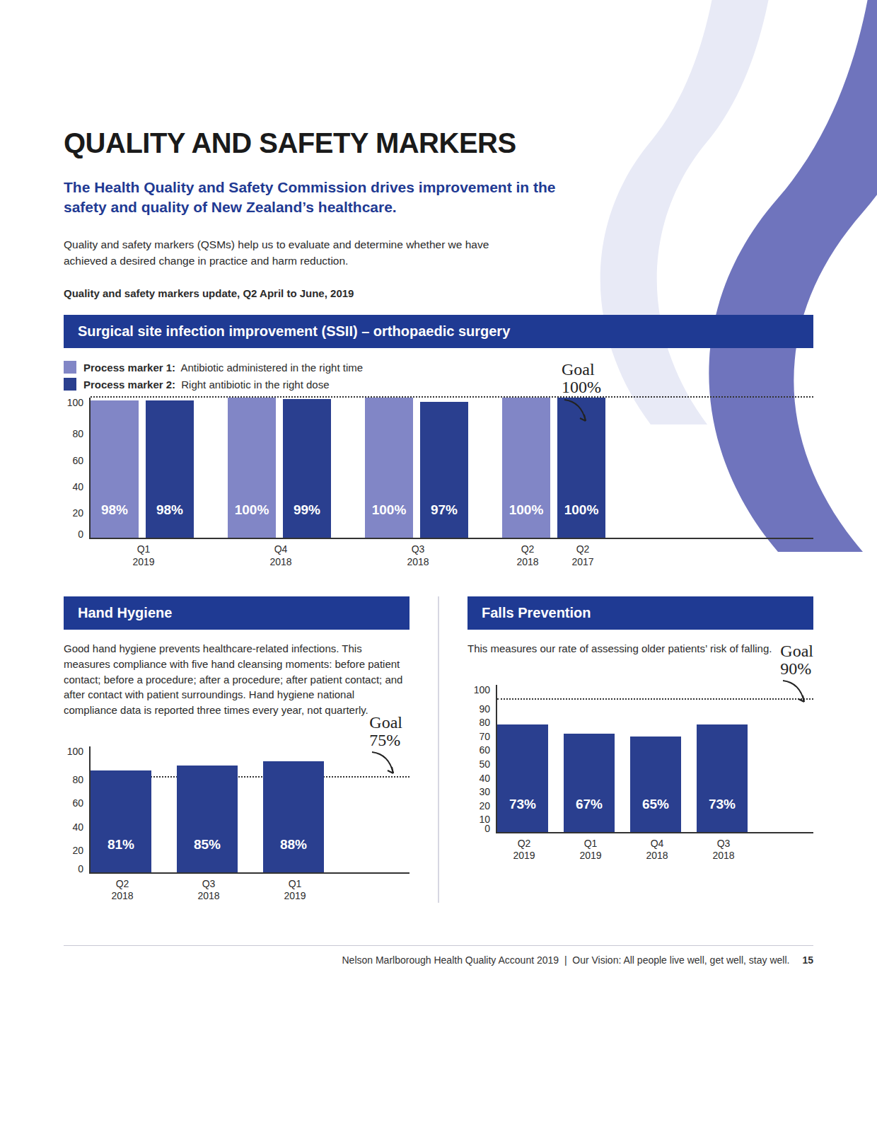QUALITY AND SAFETY MARKERS
The Health Quality and Safety Commission drives improvement in the safety and quality of New Zealand’s healthcare.
Quality and safety markers (QSMs) help us to evaluate and determine whether we have achieved a desired change in practice and harm reduction.
Quality and safety markers update, Q2 April to June, 2019
Surgical site infection improvement (SSII) – orthopaedic surgery
Process marker 1: Antibiotic administered in the right time
Process marker 2: Right antibiotic in the right dose
Goal
100%
100806040200
98%
98%
100%
99%
100%
97%
100%
100%
Q1
2019
Q4
2018
Q3
2018
Q2
2018
Q2
2017
Hand Hygiene
Good hand hygiene prevents healthcare-related infections. This measures compliance with five hand cleansing moments: before patient contact; before a procedure; after a procedure; after patient contact; and after contact with patient surroundings. Hand hygiene national compliance data is reported three times every year, not quarterly.
Goal
75%
100806040200
81%
85%
88%
Q2
2018
Q3
2018
Q1
2019
Falls Prevention
This measures our rate of assessing older patients’ risk of falling.
Goal
90%
1009080706050403020100
73%
67%
65%
73%
Q2
2019
Q1
2019
Q4
2018
Q3
2018
Nelson Marlborough Health Quality Account 2019 | Our Vision: All people live well, get well, stay well.15